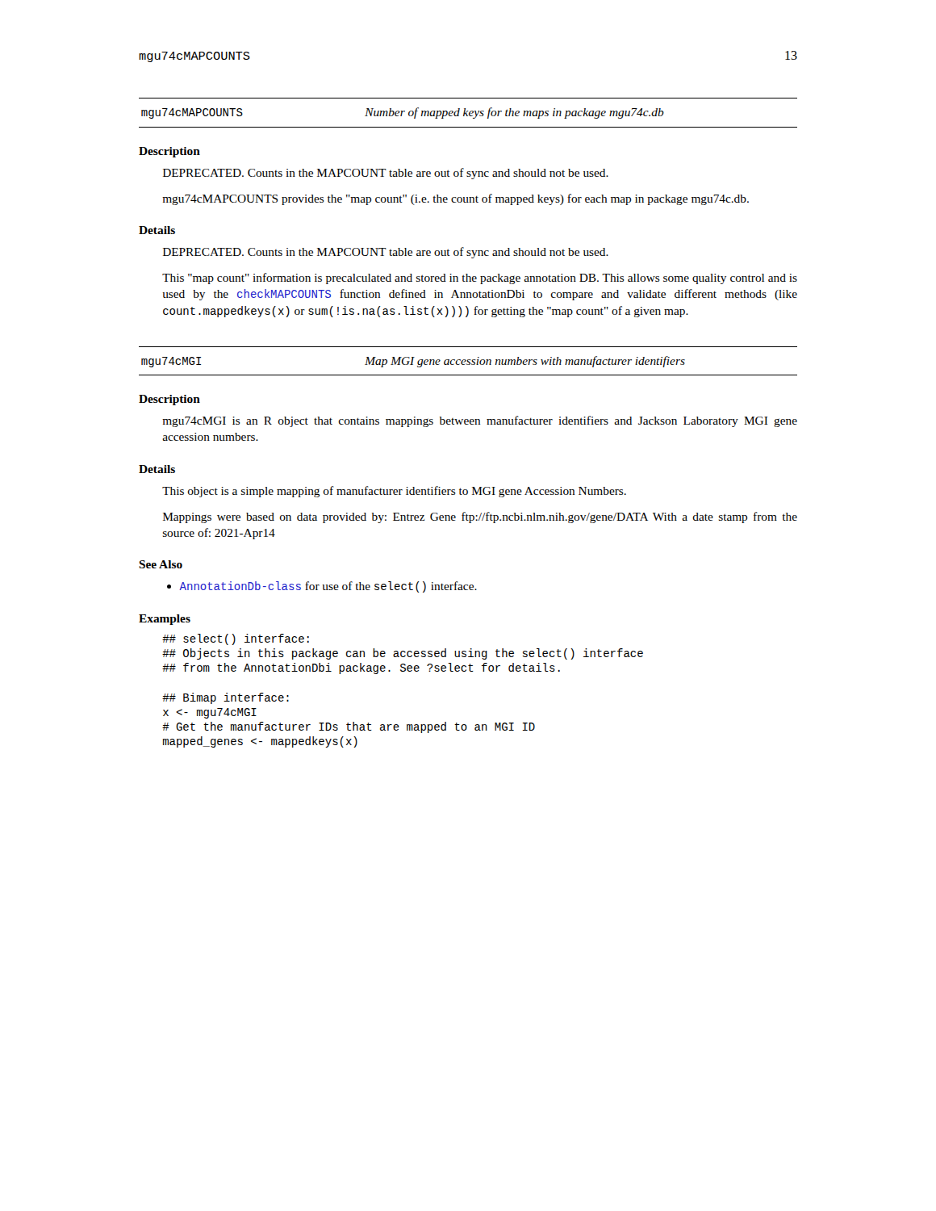mgu74cMAPCOUNTS 13
mgu74cMAPCOUNTS Number of mapped keys for the maps in package mgu74c.db
Description
DEPRECATED. Counts in the MAPCOUNT table are out of sync and should not be used.
mgu74cMAPCOUNTS provides the "map count" (i.e. the count of mapped keys) for each map in package mgu74c.db.
Details
DEPRECATED. Counts in the MAPCOUNT table are out of sync and should not be used.
This "map count" information is precalculated and stored in the package annotation DB. This allows some quality control and is used by the checkMAPCOUNTS function defined in AnnotationDbi to compare and validate different methods (like count.mappedkeys(x) or sum(!is.na(as.list(x)))) for getting the "map count" of a given map.
mgu74cMGI Map MGI gene accession numbers with manufacturer identifiers
Description
mgu74cMGI is an R object that contains mappings between manufacturer identifiers and Jackson Laboratory MGI gene accession numbers.
Details
This object is a simple mapping of manufacturer identifiers to MGI gene Accession Numbers.
Mappings were based on data provided by: Entrez Gene ftp://ftp.ncbi.nlm.nih.gov/gene/DATA With a date stamp from the source of: 2021-Apr14
See Also
AnnotationDb-class for use of the select() interface.
Examples
## select() interface:
## Objects in this package can be accessed using the select() interface
## from the AnnotationDbi package. See ?select for details.

## Bimap interface:
x <- mgu74cMGI
# Get the manufacturer IDs that are mapped to an MGI ID
mapped_genes <- mappedkeys(x)